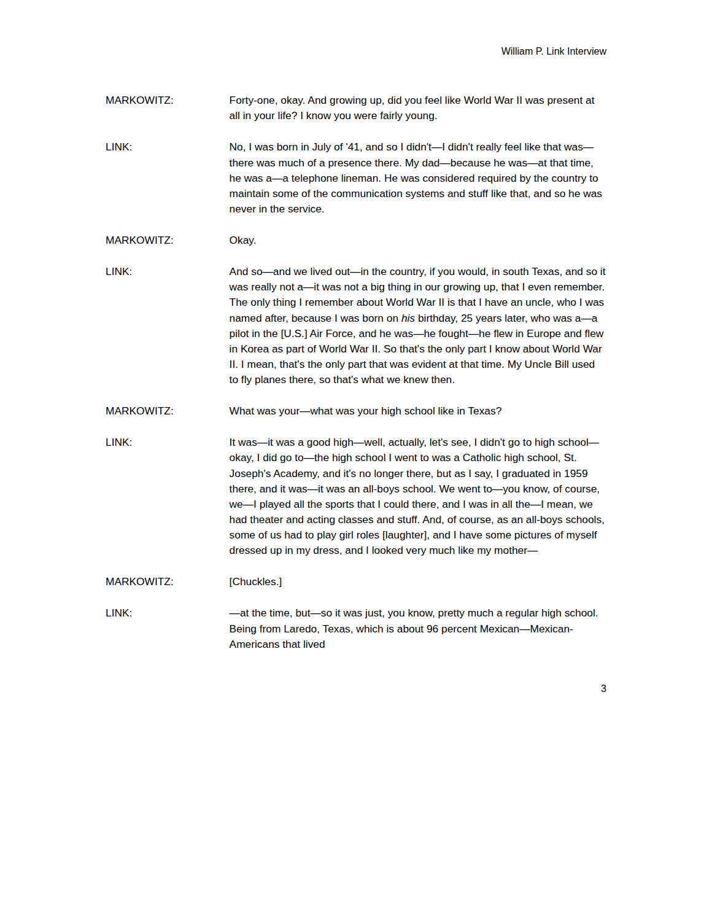William P. Link Interview
Markowitz:
Forty-one, okay. And growing up, did you feel like World War II was present at all in your life? I know you were fairly young.
Link:
No, I was born in July of '41, and so I didn't—I didn't really feel like that was—there was much of a presence there. My dad—because he was—at that time, he was a—a telephone lineman. He was considered required by the country to maintain some of the communication systems and stuff like that, and so he was never in the service.
Markowitz:
Okay.
Link:
And so—and we lived out—in the country, if you would, in south Texas, and so it was really not a—it was not a big thing in our growing up, that I even remember. The only thing I remember about World War II is that I have an uncle, who I was named after, because I was born on his birthday, 25 years later, who was a—a pilot in the [U.S.] Air Force, and he was—he fought—he flew in Europe and flew in Korea as part of World War II. So that's the only part I know about World War II. I mean, that's the only part that was evident at that time. My Uncle Bill used to fly planes there, so that's what we knew then.
Markowitz:
What was your—what was your high school like in Texas?
Link:
It was—it was a good high—well, actually, let's see, I didn't go to high school—okay, I did go to—the high school I went to was a Catholic high school, St. Joseph's Academy, and it's no longer there, but as I say, I graduated in 1959 there, and it was—it was an all-boys school. We went to—you know, of course, we—I played all the sports that I could there, and I was in all the—I mean, we had theater and acting classes and stuff. And, of course, as an all-boys schools, some of us had to play girl roles [laughter], and I have some pictures of myself dressed up in my dress, and I looked very much like my mother—
Markowitz:
[Chuckles.]
Link:
—at the time, but—so it was just, you know, pretty much a regular high school. Being from Laredo, Texas, which is about 96 percent Mexican—Mexican-Americans that lived
3